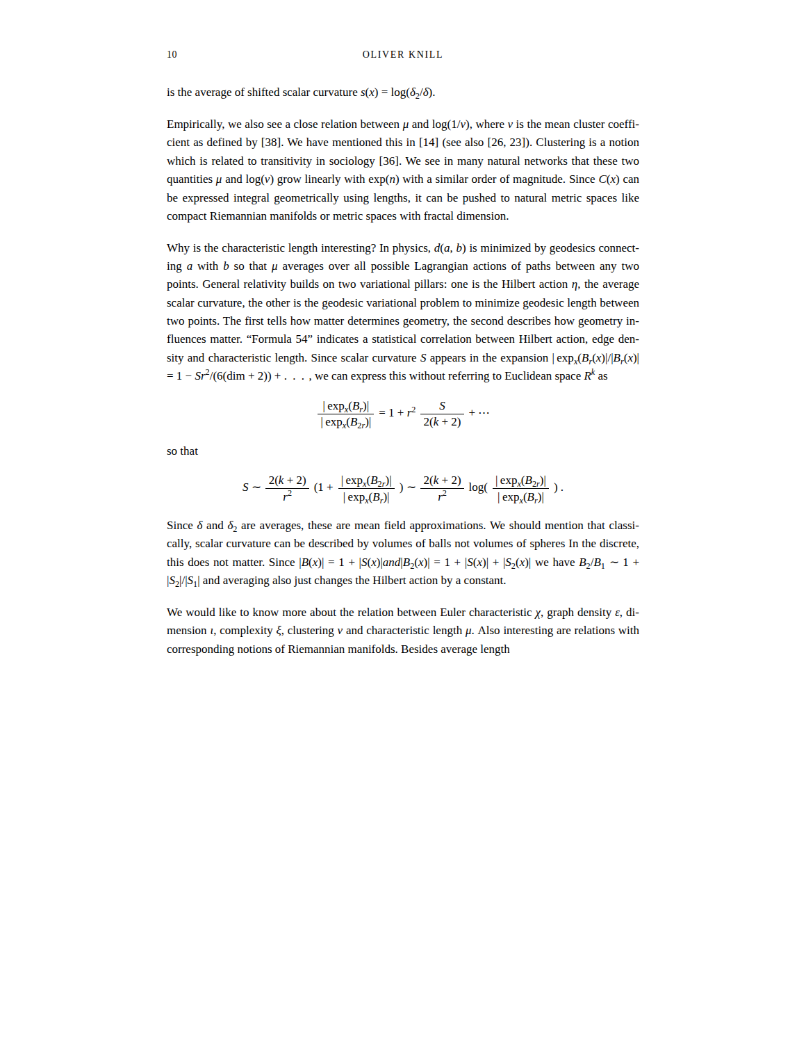10 Oliver Knill
is the average of shifted scalar curvature s(x) = log(δ2/δ).
Empirically, we also see a close relation between μ and log(1/ν), where ν is the mean cluster coefficient as defined by [38]. We have mentioned this in [14] (see also [26, 23]). Clustering is a notion which is related to transitivity in sociology [36]. We see in many natural networks that these two quantities μ and log(ν) grow linearly with exp(n) with a similar order of magnitude. Since C(x) can be expressed integral geometrically using lengths, it can be pushed to natural metric spaces like compact Riemannian manifolds or metric spaces with fractal dimension.
Why is the characteristic length interesting? In physics, d(a, b) is minimized by geodesics connecting a with b so that μ averages over all possible Lagrangian actions of paths between any two points. General relativity builds on two variational pillars: one is the Hilbert action η, the average scalar curvature, the other is the geodesic variational problem to minimize geodesic length between two points. The first tells how matter determines geometry, the second describes how geometry influences matter. “Formula 54” indicates a statistical correlation between Hilbert action, edge density and characteristic length. Since scalar curvature S appears in the expansion | expx(Br(x)|/|Br(x)| = 1 − Sr2/(6(dim + 2)) + . . . , we can express this without referring to Euclidean space Rk as
| expx(Br)| | expx(B2r)| = 1 + r2 S 2(k + 2) +
so that
S ∼ 2(k + 2) r2 (1 + | expx(B2r)| | expx(Br)| ) ∼ 2(k + 2) r2 log( | expx(B2r)| | expx(Br)| ) .
Since δ and δ2 are averages, these are mean field approximations. We should mention that classically, scalar curvature can be described by volumes of balls not volumes of spheres In the discrete, this does not matter. Since |B(x)| = 1 + |S(x)|and|B2(x)| = 1 + |S(x)| + |S2(x)| we have B2/B1 ∼ 1 + |S2|/|S1| and averaging also just changes the Hilbert action by a constant.
We would like to know more about the relation between Euler characteristic χ, graph density ε, dimension ι, complexity ξ, clustering ν and characteristic length μ. Also interesting are relations with corresponding notions of Riemannian manifolds. Besides average length